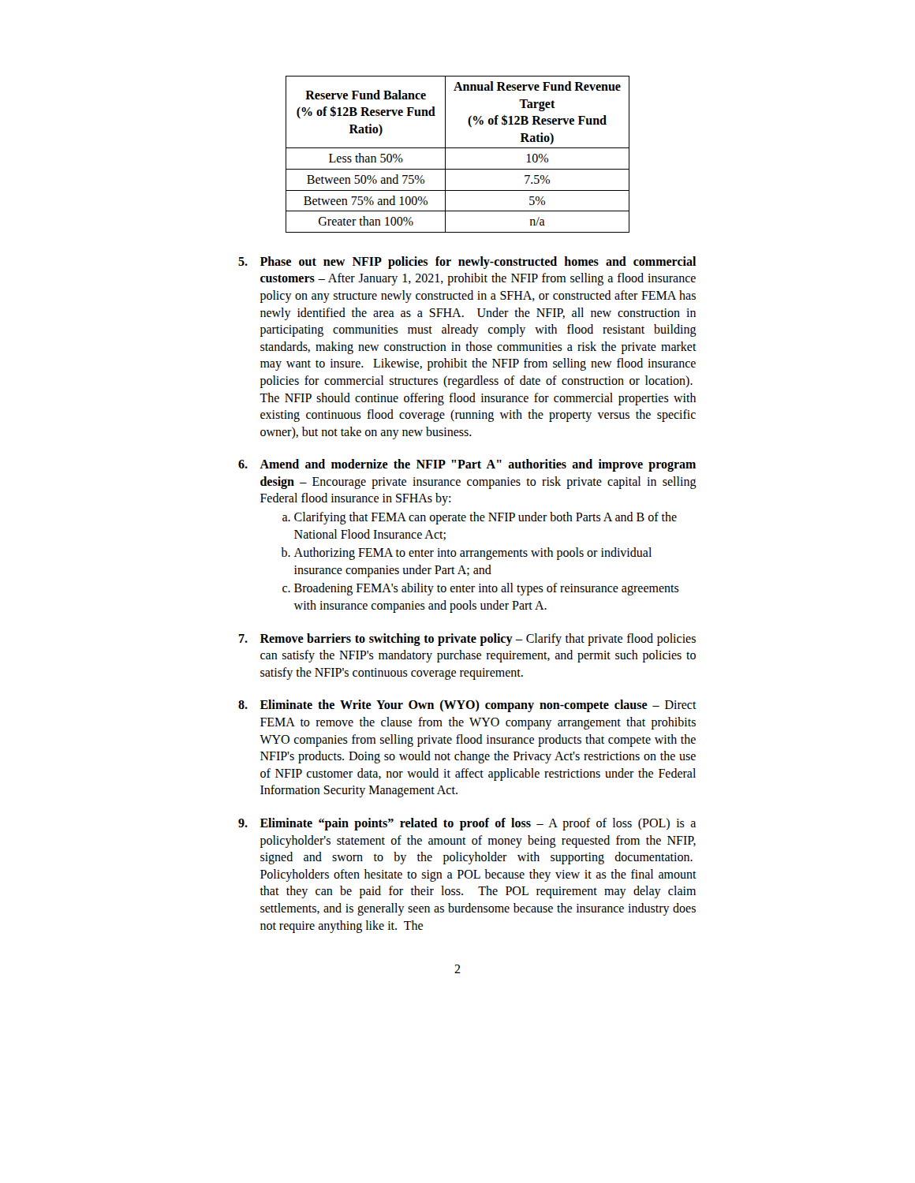| Reserve Fund Balance (% of $12B Reserve Fund Ratio) | Annual Reserve Fund Revenue Target (% of $12B Reserve Fund Ratio) |
| --- | --- |
| Less than 50% | 10% |
| Between 50% and 75% | 7.5% |
| Between 75% and 100% | 5% |
| Greater than 100% | n/a |
Phase out new NFIP policies for newly-constructed homes and commercial customers – After January 1, 2021, prohibit the NFIP from selling a flood insurance policy on any structure newly constructed in a SFHA, or constructed after FEMA has newly identified the area as a SFHA. Under the NFIP, all new construction in participating communities must already comply with flood resistant building standards, making new construction in those communities a risk the private market may want to insure. Likewise, prohibit the NFIP from selling new flood insurance policies for commercial structures (regardless of date of construction or location). The NFIP should continue offering flood insurance for commercial properties with existing continuous flood coverage (running with the property versus the specific owner), but not take on any new business.
Amend and modernize the NFIP "Part A" authorities and improve program design – Encourage private insurance companies to risk private capital in selling Federal flood insurance in SFHAs by:
Clarifying that FEMA can operate the NFIP under both Parts A and B of the National Flood Insurance Act;
Authorizing FEMA to enter into arrangements with pools or individual insurance companies under Part A; and
Broadening FEMA's ability to enter into all types of reinsurance agreements with insurance companies and pools under Part A.
Remove barriers to switching to private policy – Clarify that private flood policies can satisfy the NFIP's mandatory purchase requirement, and permit such policies to satisfy the NFIP's continuous coverage requirement.
Eliminate the Write Your Own (WYO) company non-compete clause – Direct FEMA to remove the clause from the WYO company arrangement that prohibits WYO companies from selling private flood insurance products that compete with the NFIP's products. Doing so would not change the Privacy Act's restrictions on the use of NFIP customer data, nor would it affect applicable restrictions under the Federal Information Security Management Act.
Eliminate “pain points” related to proof of loss – A proof of loss (POL) is a policyholder's statement of the amount of money being requested from the NFIP, signed and sworn to by the policyholder with supporting documentation. Policyholders often hesitate to sign a POL because they view it as the final amount that they can be paid for their loss. The POL requirement may delay claim settlements, and is generally seen as burdensome because the insurance industry does not require anything like it. The
2